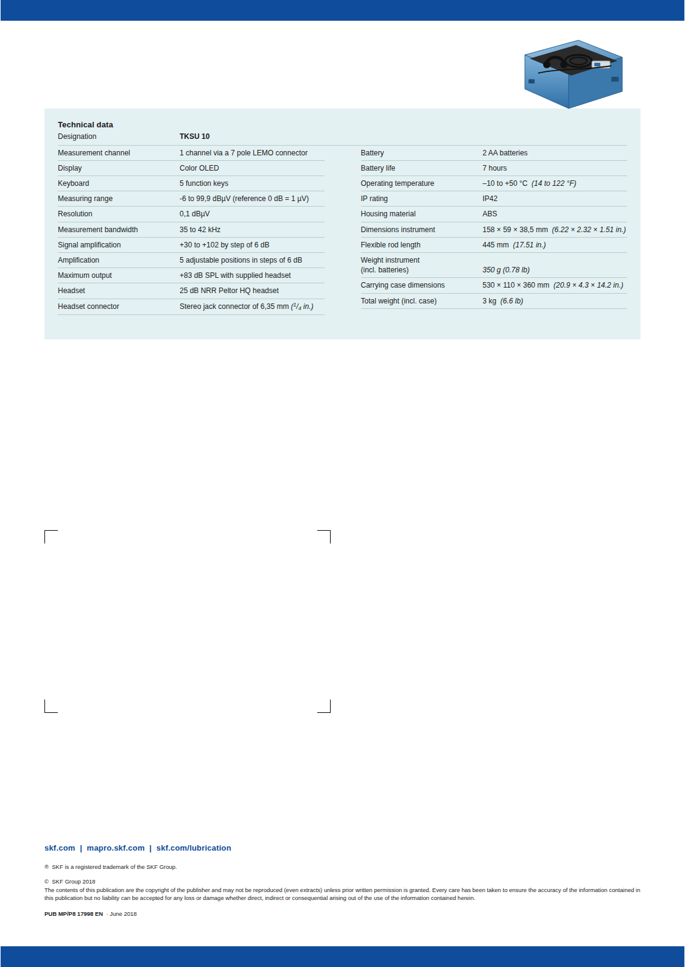Technical data
Designation
TKSU 10
| Measurement channel | 1 channel via a 7 pole LEMO connector |
| Display | Color OLED |
| Keyboard | 5 function keys |
| Measuring range | -6 to 99,9 dBµV (reference 0 dB = 1 µV) |
| Resolution | 0,1 dBµV |
| Measurement bandwidth | 35 to 42 kHz |
| Signal amplification | +30 to +102 by step of 6 dB |
| Amplification | 5 adjustable positions in steps of 6 dB |
| Maximum output | +83 dB SPL with supplied headset |
| Headset | 25 dB NRR Peltor HQ headset |
| Headset connector | Stereo jack connector of 6,35 mm ( 1 / 4 in.) |
| Battery | 2 AA batteries |
| Battery life | 7 hours |
| Operating temperature | –10 to +50 °C (14 to 122 °F) |
| IP rating | IP42 |
| Housing material | ABS |
| Dimensions instrument | 158 × 59 × 38,5 mm (6.22 × 2.32 × 1.51 in.) |
| Flexible rod length | 445 mm (17.51 in.) |
| Weight instrument (incl. batteries) | 350 g (0.78 lb) |
| Carrying case dimensions | 530 × 110 × 360 mm (20.9 × 4.3 × 14.2 in.) |
| Total weight (incl. case) | 3 kg (6.6 lb) |
skf.com | mapro.skf.com | skf.com/lubrication
® SKF is a registered trademark of the SKF Group.
© SKF Group 2018
The contents of this publication are the copyright of the publisher and may not be reproduced (even extracts) unless prior written permission is granted. Every care has been taken to ensure the accuracy of the information contained in this publication but no liability can be accepted for any loss or damage whether direct, indirect or consequential arising out of the use of the information contained herein.
PUB MP/P8 17998 EN · June 2018